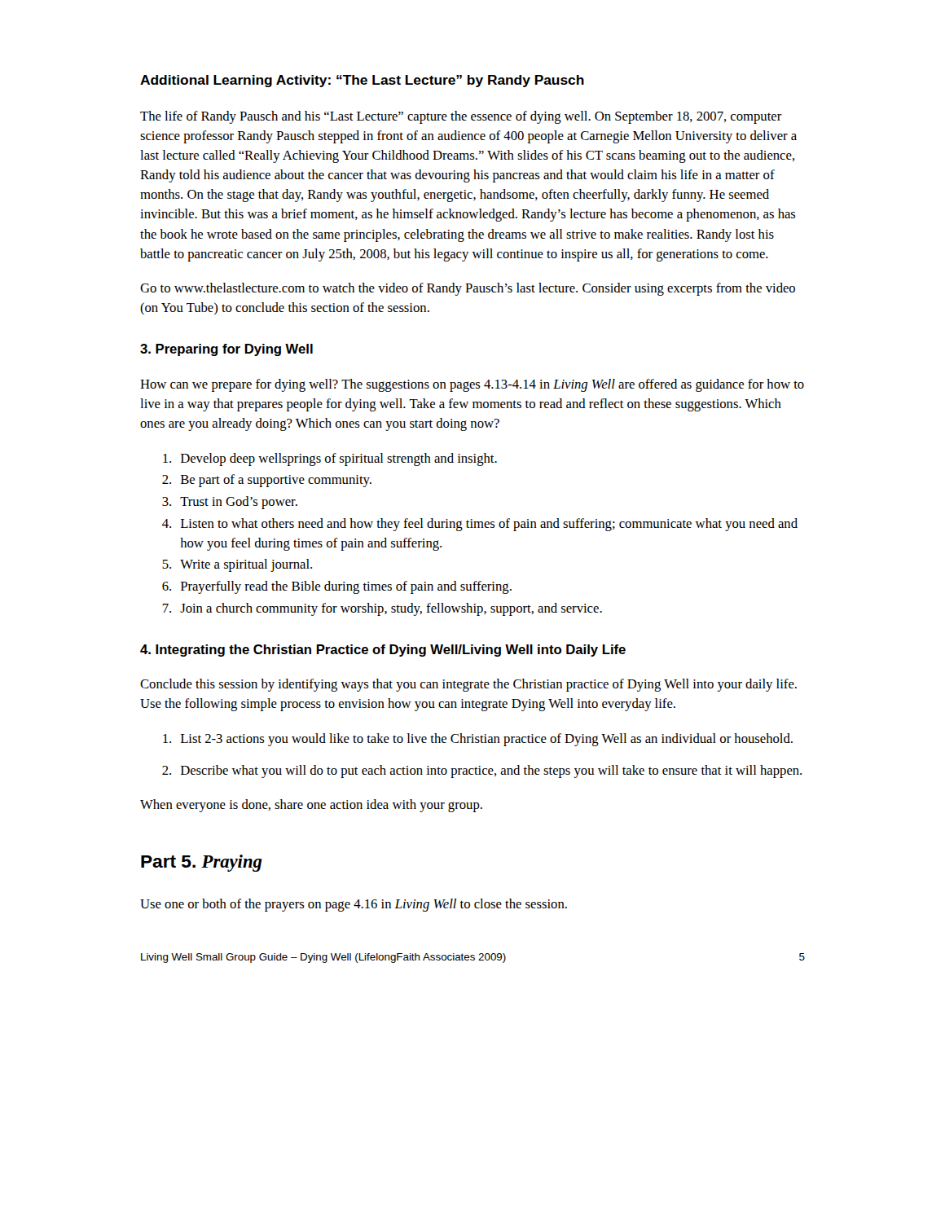Additional Learning Activity: “The Last Lecture” by Randy Pausch
The life of Randy Pausch and his “Last Lecture” capture the essence of dying well. On September 18, 2007, computer science professor Randy Pausch stepped in front of an audience of 400 people at Carnegie Mellon University to deliver a last lecture called “Really Achieving Your Childhood Dreams.” With slides of his CT scans beaming out to the audience, Randy told his audience about the cancer that was devouring his pancreas and that would claim his life in a matter of months. On the stage that day, Randy was youthful, energetic, handsome, often cheerfully, darkly funny. He seemed invincible. But this was a brief moment, as he himself acknowledged. Randy’s lecture has become a phenomenon, as has the book he wrote based on the same principles, celebrating the dreams we all strive to make realities. Randy lost his battle to pancreatic cancer on July 25th, 2008, but his legacy will continue to inspire us all, for generations to come.
Go to www.thelastlecture.com to watch the video of Randy Pausch’s last lecture. Consider using excerpts from the video (on You Tube) to conclude this section of the session.
3. Preparing for Dying Well
How can we prepare for dying well? The suggestions on pages 4.13-4.14 in Living Well are offered as guidance for how to live in a way that prepares people for dying well. Take a few moments to read and reflect on these suggestions. Which ones are you already doing? Which ones can you start doing now?
Develop deep wellsprings of spiritual strength and insight.
Be part of a supportive community.
Trust in God’s power.
Listen to what others need and how they feel during times of pain and suffering; communicate what you need and how you feel during times of pain and suffering.
Write a spiritual journal.
Prayerfully read the Bible during times of pain and suffering.
Join a church community for worship, study, fellowship, support, and service.
4. Integrating the Christian Practice of Dying Well/Living Well into Daily Life
Conclude this session by identifying ways that you can integrate the Christian practice of Dying Well into your daily life. Use the following simple process to envision how you can integrate Dying Well into everyday life.
List 2-3 actions you would like to take to live the Christian practice of Dying Well as an individual or household.
Describe what you will do to put each action into practice, and the steps you will take to ensure that it will happen.
When everyone is done, share one action idea with your group.
Part 5. Praying
Use one or both of the prayers on page 4.16 in Living Well to close the session.
Living Well Small Group Guide – Dying Well (LifelongFaith Associates 2009) 5